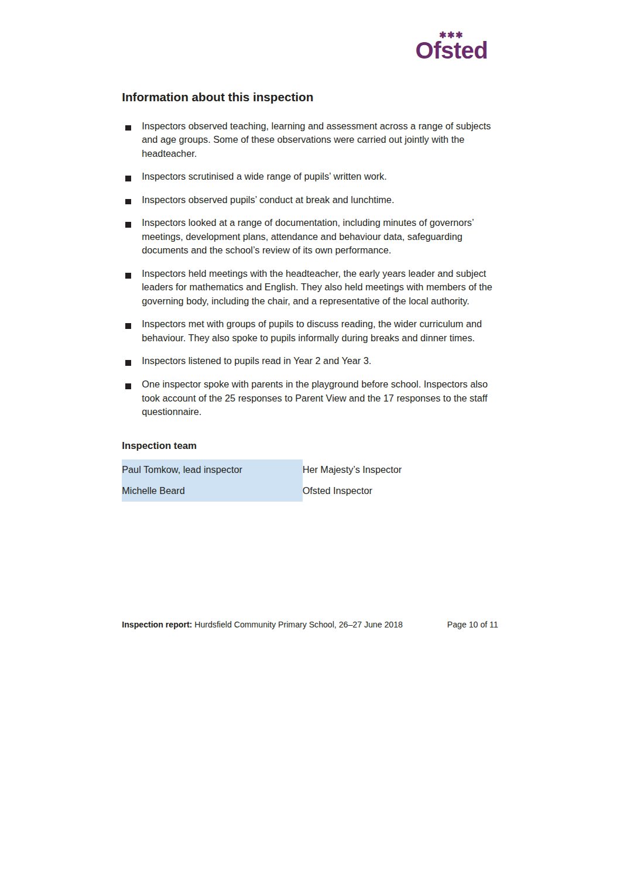✱✱✱
Ofsted
Information about this inspection
Inspectors observed teaching, learning and assessment across a range of subjects and age groups. Some of these observations were carried out jointly with the headteacher.
Inspectors scrutinised a wide range of pupils’ written work.
Inspectors observed pupils’ conduct at break and lunchtime.
Inspectors looked at a range of documentation, including minutes of governors’ meetings, development plans, attendance and behaviour data, safeguarding documents and the school’s review of its own performance.
Inspectors held meetings with the headteacher, the early years leader and subject leaders for mathematics and English. They also held meetings with members of the governing body, including the chair, and a representative of the local authority.
Inspectors met with groups of pupils to discuss reading, the wider curriculum and behaviour. They also spoke to pupils informally during breaks and dinner times.
Inspectors listened to pupils read in Year 2 and Year 3.
One inspector spoke with parents in the playground before school. Inspectors also took account of the 25 responses to Parent View and the 17 responses to the staff questionnaire.
Inspection team
| Paul Tomkow, lead inspector | Her Majesty’s Inspector |
| Michelle Beard | Ofsted Inspector |
Inspection report: Hurdsfield Community Primary School, 26–27 June 2018
Page 10 of 11